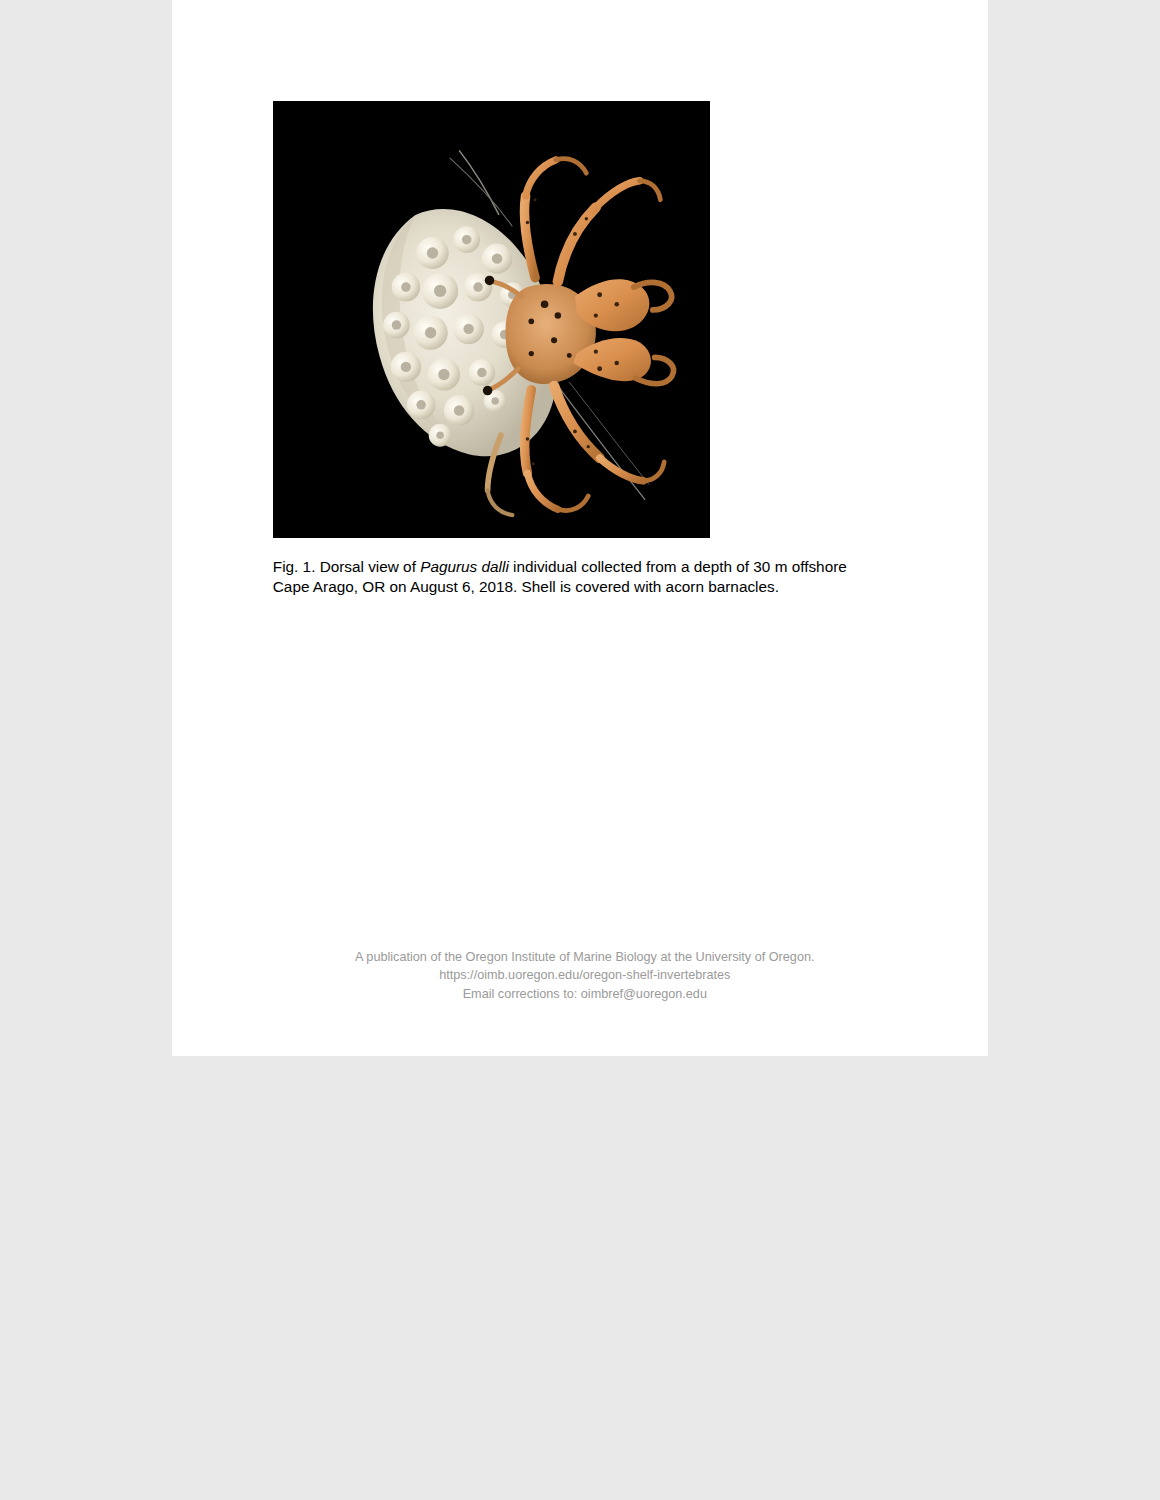Fig. 1. Dorsal view of Pagurus dalli individual collected from a depth of 30 m offshore Cape Arago, OR on August 6, 2018. Shell is covered with acorn barnacles.
A publication of the Oregon Institute of Marine Biology at the University of Oregon.
https://oimb.uoregon.edu/oregon-shelf-invertebrates
Email corrections to: oimbref@uoregon.edu